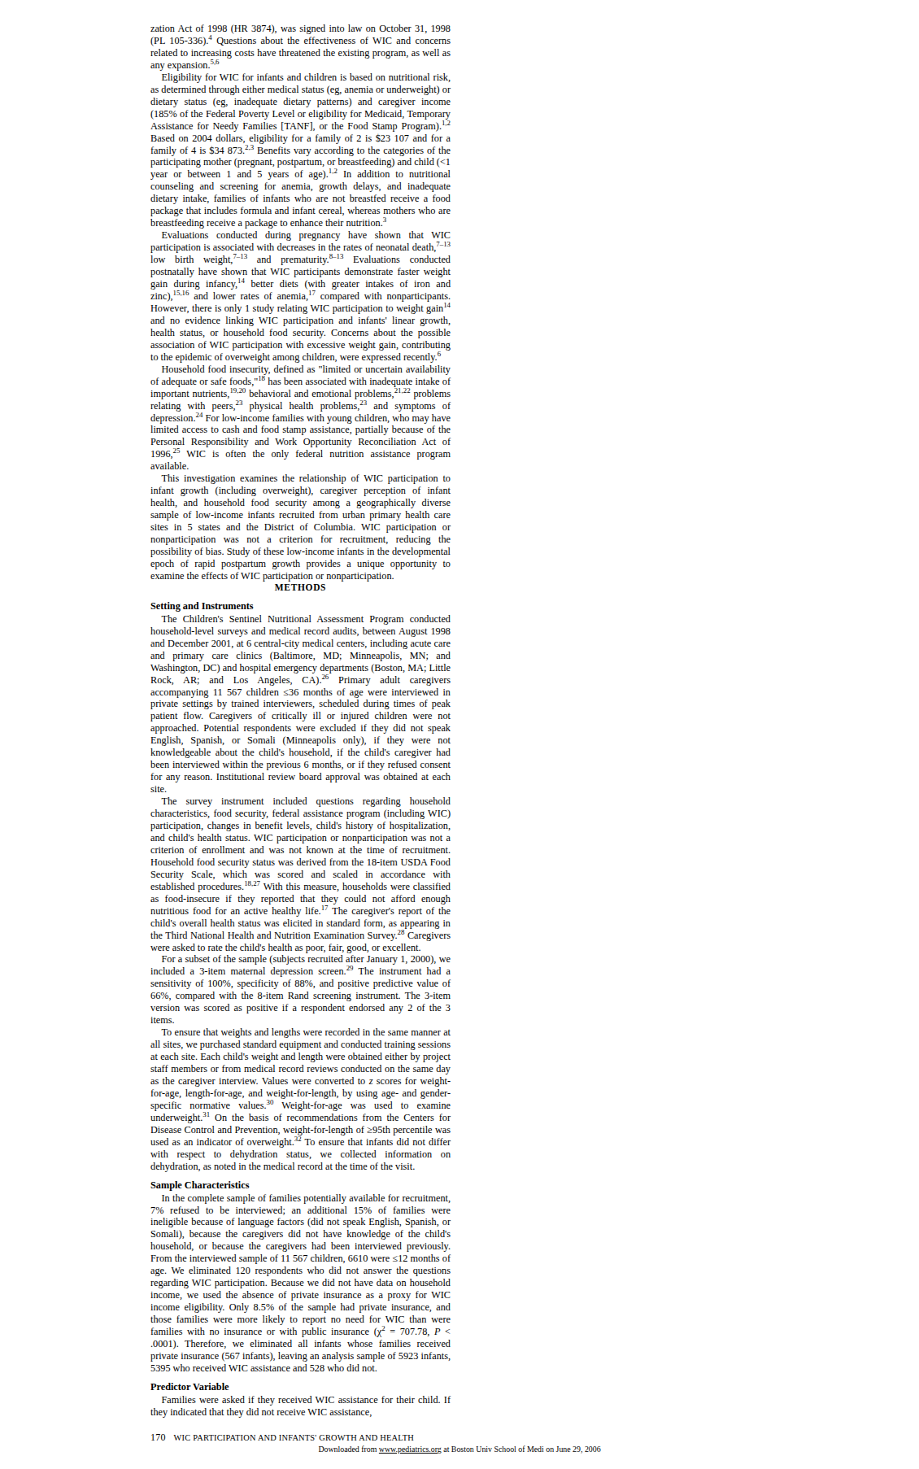zation Act of 1998 (HR 3874), was signed into law on October 31, 1998 (PL 105-336).4 Questions about the effectiveness of WIC and concerns related to increasing costs have threatened the existing program, as well as any expansion.5,6
Eligibility for WIC for infants and children is based on nutritional risk, as determined through either medical status (eg, anemia or underweight) or dietary status (eg, inadequate dietary patterns) and caregiver income (185% of the Federal Poverty Level or eligibility for Medicaid, Temporary Assistance for Needy Families [TANF], or the Food Stamp Program).1,2 Based on 2004 dollars, eligibility for a family of 2 is $23 107 and for a family of 4 is $34 873.2,3 Benefits vary according to the categories of the participating mother (pregnant, postpartum, or breastfeeding) and child (<1 year or between 1 and 5 years of age).1,2 In addition to nutritional counseling and screening for anemia, growth delays, and inadequate dietary intake, families of infants who are not breastfed receive a food package that includes formula and infant cereal, whereas mothers who are breastfeeding receive a package to enhance their nutrition.3
Evaluations conducted during pregnancy have shown that WIC participation is associated with decreases in the rates of neonatal death,7–13 low birth weight,7–13 and prematurity.8–13 Evaluations conducted postnatally have shown that WIC participants demonstrate faster weight gain during infancy,14 better diets (with greater intakes of iron and zinc),15,16 and lower rates of anemia,17 compared with nonparticipants. However, there is only 1 study relating WIC participation to weight gain14 and no evidence linking WIC participation and infants' linear growth, health status, or household food security. Concerns about the possible association of WIC participation with excessive weight gain, contributing to the epidemic of overweight among children, were expressed recently.6
Household food insecurity, defined as "limited or uncertain availability of adequate or safe foods,"18 has been associated with inadequate intake of important nutrients,19,20 behavioral and emotional problems,21,22 problems relating with peers,23 physical health problems,23 and symptoms of depression.24 For low-income families with young children, who may have limited access to cash and food stamp assistance, partially because of the Personal Responsibility and Work Opportunity Reconciliation Act of 1996,25 WIC is often the only federal nutrition assistance program available.
This investigation examines the relationship of WIC participation to infant growth (including overweight), caregiver perception of infant health, and household food security among a geographically diverse sample of low-income infants recruited from urban primary health care sites in 5 states and the District of Columbia. WIC participation or nonparticipation was not a criterion for recruitment, reducing the possibility of bias. Study of these low-income infants in the developmental epoch of rapid postpartum growth provides a unique opportunity to examine the effects of WIC participation or nonparticipation.
Methods
Setting and Instruments
The Children's Sentinel Nutritional Assessment Program conducted household-level surveys and medical record audits, between August 1998 and December 2001, at 6 central-city medical centers, including acute care and primary care clinics (Baltimore, MD; Minneapolis, MN; and Washington, DC) and hospital emergency departments (Boston, MA; Little Rock, AR; and Los Angeles, CA).26 Primary adult caregivers accompanying 11 567 children ≤36 months of age were interviewed in private settings by trained interviewers, scheduled during times of peak patient flow. Caregivers of critically ill or injured children were not approached. Potential respondents were excluded if they did not speak English, Spanish, or Somali (Minneapolis only), if they were not knowledgeable about the child's household, if the child's caregiver had been interviewed within the previous 6 months, or if they refused consent for any reason. Institutional review board approval was obtained at each site.
The survey instrument included questions regarding household characteristics, food security, federal assistance program (including WIC) participation, changes in benefit levels, child's history of hospitalization, and child's health status. WIC participation or nonparticipation was not a criterion of enrollment and was not known at the time of recruitment. Household food security status was derived from the 18-item USDA Food Security Scale, which was scored and scaled in accordance with established procedures.18,27 With this measure, households were classified as food-insecure if they reported that they could not afford enough nutritious food for an active healthy life.17 The caregiver's report of the child's overall health status was elicited in standard form, as appearing in the Third National Health and Nutrition Examination Survey.28 Caregivers were asked to rate the child's health as poor, fair, good, or excellent.
For a subset of the sample (subjects recruited after January 1, 2000), we included a 3-item maternal depression screen.29 The instrument had a sensitivity of 100%, specificity of 88%, and positive predictive value of 66%, compared with the 8-item Rand screening instrument. The 3-item version was scored as positive if a respondent endorsed any 2 of the 3 items.
To ensure that weights and lengths were recorded in the same manner at all sites, we purchased standard equipment and conducted training sessions at each site. Each child's weight and length were obtained either by project staff members or from medical record reviews conducted on the same day as the caregiver interview. Values were converted to z scores for weight-for-age, length-for-age, and weight-for-length, by using age- and gender-specific normative values.30 Weight-for-age was used to examine underweight.31 On the basis of recommendations from the Centers for Disease Control and Prevention, weight-for-length of ≥95th percentile was used as an indicator of overweight.32 To ensure that infants did not differ with respect to dehydration status, we collected information on dehydration, as noted in the medical record at the time of the visit.
Sample Characteristics
In the complete sample of families potentially available for recruitment, 7% refused to be interviewed; an additional 15% of families were ineligible because of language factors (did not speak English, Spanish, or Somali), because the caregivers did not have knowledge of the child's household, or because the caregivers had been interviewed previously. From the interviewed sample of 11 567 children, 6610 were ≤12 months of age. We eliminated 120 respondents who did not answer the questions regarding WIC participation. Because we did not have data on household income, we used the absence of private insurance as a proxy for WIC income eligibility. Only 8.5% of the sample had private insurance, and those families were more likely to report no need for WIC than were families with no insurance or with public insurance (χ2 = 707.78, P < .0001). Therefore, we eliminated all infants whose families received private insurance (567 infants), leaving an analysis sample of 5923 infants, 5395 who received WIC assistance and 528 who did not.
Predictor Variable
Families were asked if they received WIC assistance for their child. If they indicated that they did not receive WIC assistance,
170 WIC PARTICIPATION AND INFANTS' GROWTH AND HEALTH
Downloaded from www.pediatrics.org at Boston Univ School of Medi on June 29, 2006